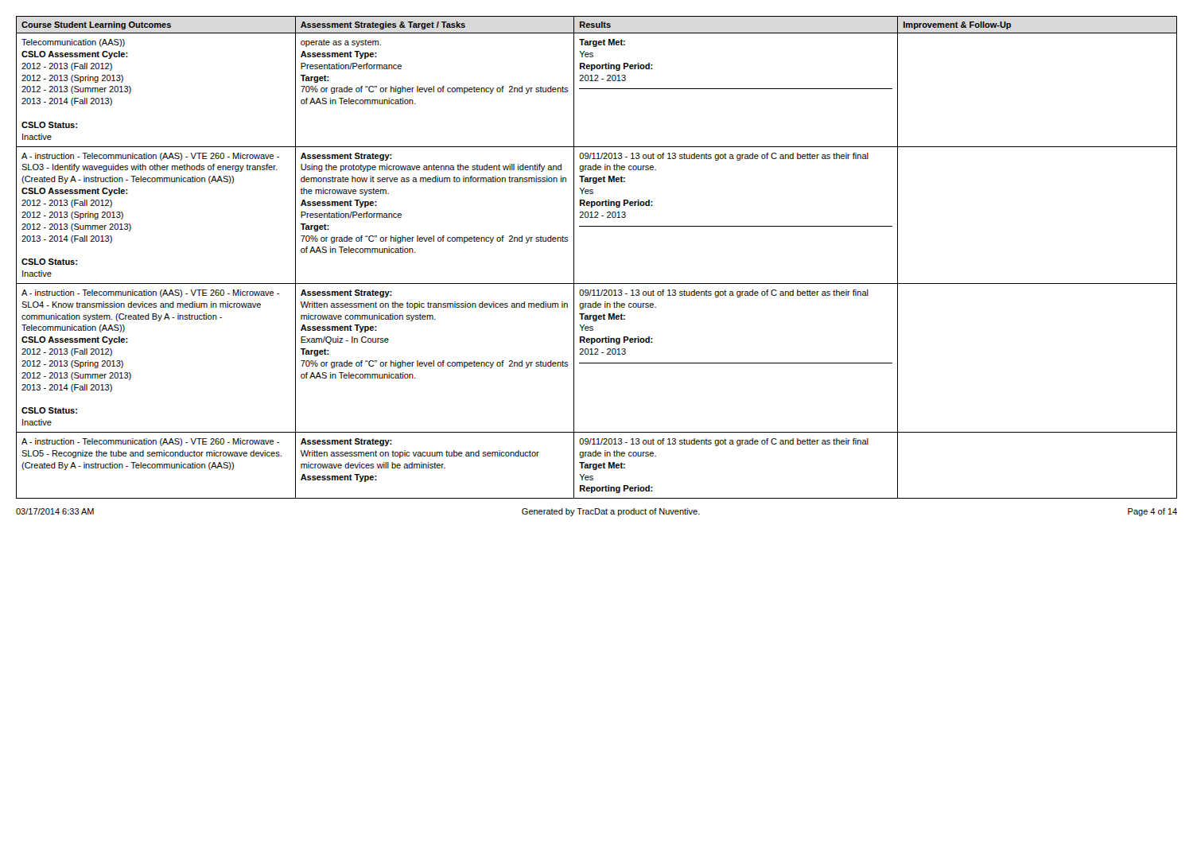| Course Student Learning Outcomes | Assessment Strategies & Target / Tasks | Results | Improvement & Follow-Up |
| --- | --- | --- | --- |
| Telecommunication (AAS)) CSLO Assessment Cycle: 2012 - 2013 (Fall 2012) 2012 - 2013 (Spring 2013) 2012 - 2013 (Summer 2013) 2013 - 2014 (Fall 2013) CSLO Status: Inactive | operate as a system. Assessment Type: Presentation/Performance Target: 70% or grade of “C” or higher level of competency of 2nd yr students of AAS in Telecommunication. | Target Met: Yes Reporting Period: 2012 - 2013 | |
| A - instruction - Telecommunication (AAS) - VTE 260 - Microwave - SLO3 - Identify waveguides with other methods of energy transfer. (Created By A - instruction - Telecommunication (AAS)) CSLO Assessment Cycle: 2012 - 2013 (Fall 2012) 2012 - 2013 (Spring 2013) 2012 - 2013 (Summer 2013) 2013 - 2014 (Fall 2013) CSLO Status: Inactive | Assessment Strategy: Using the prototype microwave antenna the student will identify and demonstrate how it serve as a medium to information transmission in the microwave system. Assessment Type: Presentation/Performance Target: 70% or grade of “C” or higher level of competency of 2nd yr students of AAS in Telecommunication. | 09/11/2013 - 13 out of 13 students got a grade of C and better as their final grade in the course. Target Met: Yes Reporting Period: 2012 - 2013 | |
| A - instruction - Telecommunication (AAS) - VTE 260 - Microwave - SLO4 - Know transmission devices and medium in microwave communication system. (Created By A - instruction - Telecommunication (AAS)) CSLO Assessment Cycle: 2012 - 2013 (Fall 2012) 2012 - 2013 (Spring 2013) 2012 - 2013 (Summer 2013) 2013 - 2014 (Fall 2013) CSLO Status: Inactive | Assessment Strategy: Written assessment on the topic transmission devices and medium in microwave communication system. Assessment Type: Exam/Quiz - In Course Target: 70% or grade of “C” or higher level of competency of 2nd yr students of AAS in Telecommunication. | 09/11/2013 - 13 out of 13 students got a grade of C and better as their final grade in the course. Target Met: Yes Reporting Period: 2012 - 2013 | |
| A - instruction - Telecommunication (AAS) - VTE 260 - Microwave - SLO5 - Recognize the tube and semiconductor microwave devices. (Created By A - instruction - Telecommunication (AAS)) | Assessment Strategy: Written assessment on topic vacuum tube and semiconductor microwave devices will be administer. Assessment Type: | 09/11/2013 - 13 out of 13 students got a grade of C and better as their final grade in the course. Target Met: Yes Reporting Period: | |
03/17/2014 6:33 AM Page 4 of 14
Generated by TracDat a product of Nuventive.